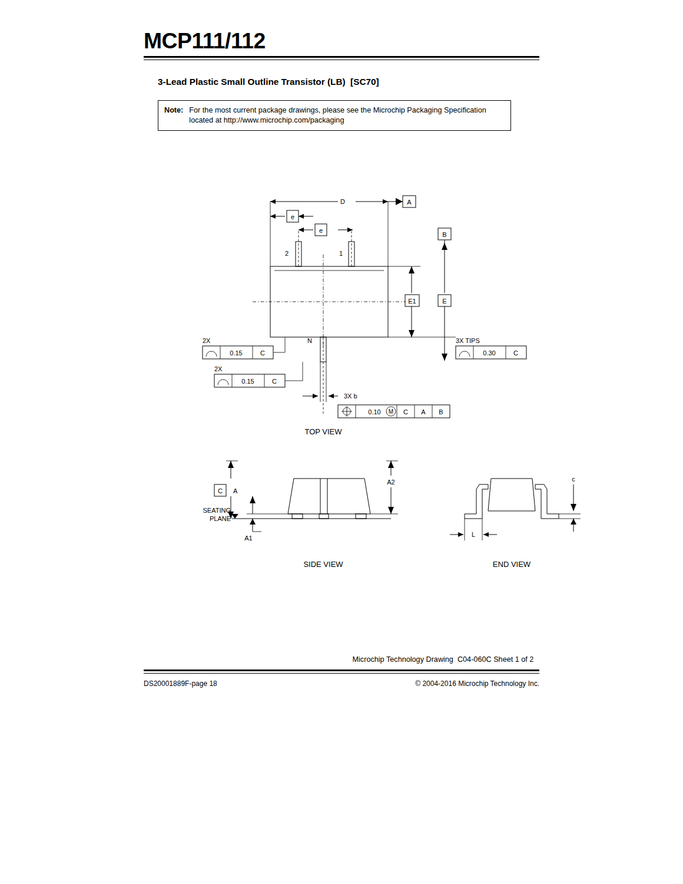MCP111/112
3-Lead Plastic Small Outline Transistor (LB) [SC70]
Note:
For the most current package drawings, please see the Microchip Packaging Specification located at http://www.microchip.com/packaging
D A e e 2 1 B E E1 2X 0.15 C 2X 0.15 C N 3X TIPS 0.30 C 3X b 0.10 M C A B TOP VIEW SEATING PLANE C A A1 A2 SIDE VIEW c L END VIEW
Microchip Technology Drawing C04-060C Sheet 1 of 2
DS20001889F-page 18
© 2004-2016 Microchip Technology Inc.